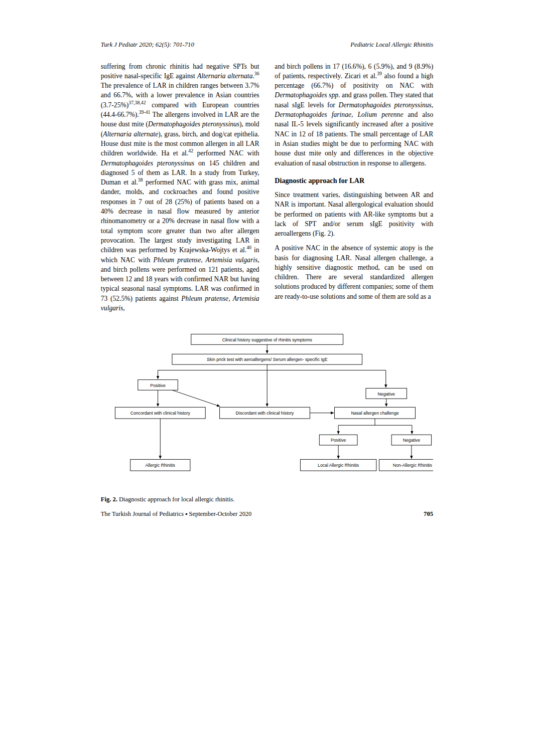Turk J Pediatr 2020; 62(5): 701-710 Pediatric Local Allergic Rhinitis
suffering from chronic rhinitis had negative SPTs but positive nasal-specific IgE against Alternaria alternata.36 The prevalence of LAR in children ranges between 3.7% and 66.7%, with a lower prevalence in Asian countries (3.7-25%)37,38,42 compared with European countries (44.4-66.7%).39-41 The allergens involved in LAR are the house dust mite (Dermatophagoides pteronyssinus), mold (Alternaria alternate), grass, birch, and dog/cat epithelia. House dust mite is the most common allergen in all LAR children worldwide. Ha et al.42 performed NAC with Dermatophagoides pteronyssinus on 145 children and diagnosed 5 of them as LAR. In a study from Turkey, Duman et al.38 performed NAC with grass mix, animal dander, molds, and cockroaches and found positive responses in 7 out of 28 (25%) of patients based on a 40% decrease in nasal flow measured by anterior rhinomanometry or a 20% decrease in nasal flow with a total symptom score greater than two after allergen provocation. The largest study investigating LAR in children was performed by Krajewska-Wojtys et al.40 in which NAC with Phleum pratense, Artemisia vulgaris, and birch pollens were performed on 121 patients, aged between 12 and 18 years with confirmed NAR but having typical seasonal nasal symptoms. LAR was confirmed in 73 (52.5%) patients against Phleum pratense, Artemisia vulgaris,
and birch pollens in 17 (16.6%), 6 (5.9%), and 9 (8.9%) of patients, respectively. Zicari et al.39 also found a high percentage (66.7%) of positivity on NAC with Dermatophagoides spp. and grass pollen. They stated that nasal sIgE levels for Dermatophagoides pteronyssinus, Dermatophagoides farinae, Lolium perenne and also nasal IL-5 levels significantly increased after a positive NAC in 12 of 18 patients. The small percentage of LAR in Asian studies might be due to performing NAC with house dust mite only and differences in the objective evaluation of nasal obstruction in response to allergens.
Diagnostic approach for LAR
Since treatment varies, distinguishing between AR and NAR is important. Nasal allergological evaluation should be performed on patients with AR-like symptoms but a lack of SPT and/or serum sIgE positivity with aeroallergens (Fig. 2).
A positive NAC in the absence of systemic atopy is the basis for diagnosing LAR. Nasal allergen challenge, a highly sensitive diagnostic method, can be used on children. There are several standardized allergen solutions produced by different companies; some of them are ready-to-use solutions and some of them are sold as a
Clinical history suggestive of rhinitis symptoms Skin prick test with aeroallergens/ Serum allergen- specific IgE Positive Negative Concordant with clinical history Discordant with clinical history Nasal allergen challenge Positive Negative Allergic Rhinitis Local Allergic Rhinitis Non-Allergic Rhinitis
Fig. 2. Diagnostic approach for local allergic rhinitis.
The Turkish Journal of Pediatrics ▪ September-October 2020 705